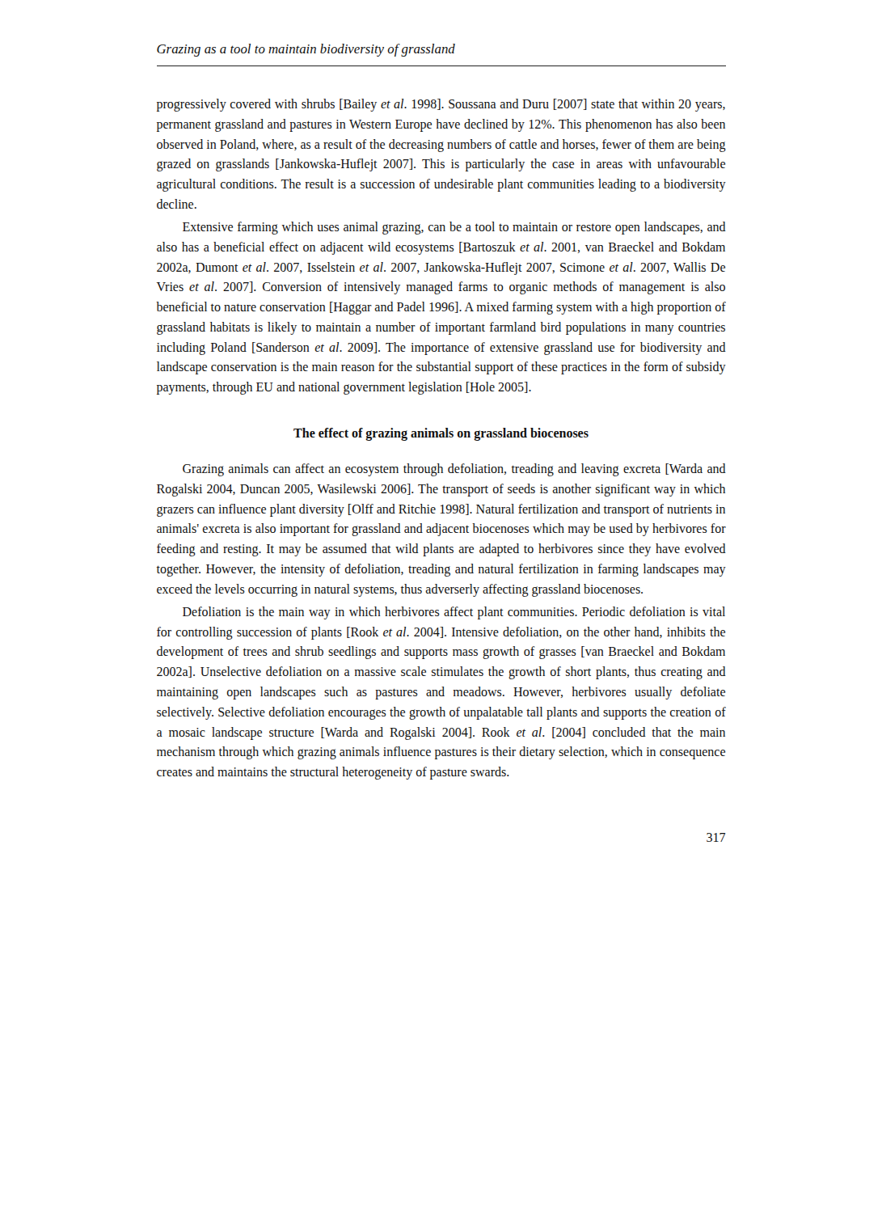Grazing as a tool to maintain biodiversity of grassland
progressively covered with shrubs [Bailey et al. 1998]. Soussana and Duru [2007] state that within 20 years, permanent grassland and pastures in Western Europe have declined by 12%. This phenomenon has also been observed in Poland, where, as a result of the decreasing numbers of cattle and horses, fewer of them are being grazed on grasslands [Jankowska-Huflejt 2007]. This is particularly the case in areas with unfavourable agricultural conditions. The result is a succession of undesirable plant communities leading to a biodiversity decline.
Extensive farming which uses animal grazing, can be a tool to maintain or restore open landscapes, and also has a beneficial effect on adjacent wild ecosystems [Bartoszuk et al. 2001, van Braeckel and Bokdam 2002a, Dumont et al. 2007, Isselstein et al. 2007, Jankowska-Huflejt 2007, Scimone et al. 2007, Wallis De Vries et al. 2007]. Conversion of intensively managed farms to organic methods of management is also beneficial to nature conservation [Haggar and Padel 1996]. A mixed farming system with a high proportion of grassland habitats is likely to maintain a number of important farmland bird populations in many countries including Poland [Sanderson et al. 2009]. The importance of extensive grassland use for biodiversity and landscape conservation is the main reason for the substantial support of these practices in the form of subsidy payments, through EU and national government legislation [Hole 2005].
The effect of grazing animals on grassland biocenoses
Grazing animals can affect an ecosystem through defoliation, treading and leaving excreta [Warda and Rogalski 2004, Duncan 2005, Wasilewski 2006]. The transport of seeds is another significant way in which grazers can influence plant diversity [Olff and Ritchie 1998]. Natural fertilization and transport of nutrients in animals' excreta is also important for grassland and adjacent biocenoses which may be used by herbivores for feeding and resting. It may be assumed that wild plants are adapted to herbivores since they have evolved together. However, the intensity of defoliation, treading and natural fertilization in farming landscapes may exceed the levels occurring in natural systems, thus adverserly affecting grassland biocenoses.
Defoliation is the main way in which herbivores affect plant communities. Periodic defoliation is vital for controlling succession of plants [Rook et al. 2004]. Intensive defoliation, on the other hand, inhibits the development of trees and shrub seedlings and supports mass growth of grasses [van Braeckel and Bokdam 2002a]. Unselective defoliation on a massive scale stimulates the growth of short plants, thus creating and maintaining open landscapes such as pastures and meadows. However, herbivores usually defoliate selectively. Selective defoliation encourages the growth of unpalatable tall plants and supports the creation of a mosaic landscape structure [Warda and Rogalski 2004]. Rook et al. [2004] concluded that the main mechanism through which grazing animals influence pastures is their dietary selection, which in consequence creates and maintains the structural heterogeneity of pasture swards.
317